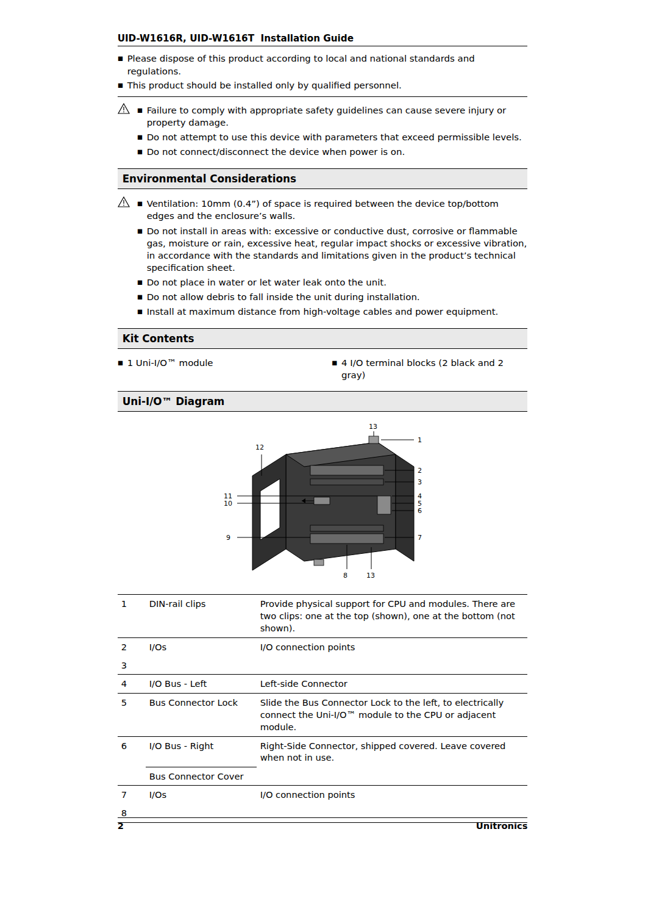UID-W1616R, UID-W1616T Installation Guide
Please dispose of this product according to local and national standards and regulations.
This product should be installed only by qualified personnel.
Failure to comply with appropriate safety guidelines can cause severe injury or property damage.
Do not attempt to use this device with parameters that exceed permissible levels.
Do not connect/disconnect the device when power is on.
Environmental Considerations
Ventilation: 10mm (0.4”) of space is required between the device top/bottom edges and the enclosure’s walls.
Do not install in areas with: excessive or conductive dust, corrosive or flammable gas, moisture or rain, excessive heat, regular impact shocks or excessive vibration, in accordance with the standards and limitations given in the product’s technical specification sheet.
Do not place in water or let water leak onto the unit.
Do not allow debris to fall inside the unit during installation.
Install at maximum distance from high-voltage cables and power equipment.
Kit Contents
1 Uni-I/O™ module
4 I/O terminal blocks (2 black and 2 gray)
Uni-I/O™ Diagram
13 1 2 3 4 5 6 7 8 13 9 10 11 12
| 1 | DIN-rail clips | Provide physical support for CPU and modules. There are two clips: one at the top (shown), one at the bottom (not shown). |
| 2 | I/Os | I/O connection points |
| 3 | | |
| 4 | I/O Bus - Left | Left-side Connector |
| 5 | Bus Connector Lock | Slide the Bus Connector Lock to the left, to electrically connect the Uni-I/O™ module to the CPU or adjacent module. |
| 6 | I/O Bus - Right | Right-Side Connector, shipped covered. Leave covered when not in use. |
| | Bus Connector Cover | |
| 7 | I/Os | I/O connection points |
| 8 | | |
2
Unitronics